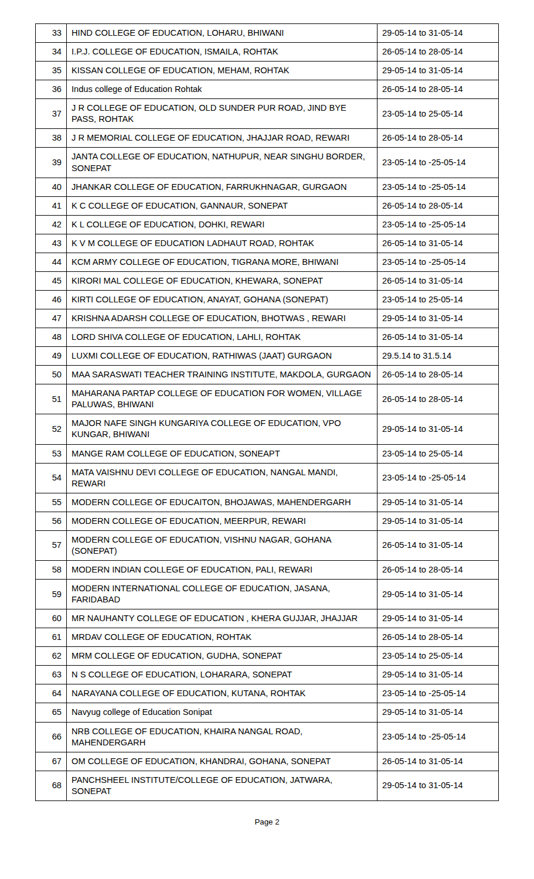| 33 | HIND COLLEGE OF EDUCATION, LOHARU, BHIWANI | 29-05-14 to 31-05-14 |
| 34 | I.P.J. COLLEGE OF EDUCATION, ISMAILA, ROHTAK | 26-05-14 to 28-05-14 |
| 35 | KISSAN COLLEGE OF EDUCATION, MEHAM, ROHTAK | 29-05-14 to 31-05-14 |
| 36 | Indus college of Education Rohtak | 26-05-14 to 28-05-14 |
| 37 | J R COLLEGE OF EDUCATION, OLD SUNDER PUR ROAD, JIND BYE PASS, ROHTAK | 23-05-14 to 25-05-14 |
| 38 | J R MEMORIAL COLLEGE OF EDUCATION, JHAJJAR ROAD, REWARI | 26-05-14 to 28-05-14 |
| 39 | JANTA COLLEGE OF EDUCATION, NATHUPUR, NEAR SINGHU BORDER, SONEPAT | 23-05-14 to -25-05-14 |
| 40 | JHANKAR COLLEGE OF EDUCATION, FARRUKHNAGAR, GURGAON | 23-05-14 to -25-05-14 |
| 41 | K C COLLEGE OF EDUCATION, GANNAUR, SONEPAT | 26-05-14 to 28-05-14 |
| 42 | K L COLLEGE OF EDUCATION, DOHKI, REWARI | 23-05-14 to -25-05-14 |
| 43 | K V M COLLEGE OF EDUCATION LADHAUT ROAD, ROHTAK | 26-05-14 to 31-05-14 |
| 44 | KCM ARMY COLLEGE OF EDUCATION, TIGRANA MORE, BHIWANI | 23-05-14 to -25-05-14 |
| 45 | KIRORI MAL COLLEGE OF EDUCATION, KHEWARA, SONEPAT | 26-05-14 to 31-05-14 |
| 46 | KIRTI COLLEGE OF EDUCATION, ANAYAT, GOHANA (SONEPAT) | 23-05-14 to 25-05-14 |
| 47 | KRISHNA ADARSH COLLEGE OF EDUCATION, BHOTWAS , REWARI | 29-05-14 to 31-05-14 |
| 48 | LORD SHIVA COLLEGE OF EDUCATION, LAHLI, ROHTAK | 26-05-14 to 31-05-14 |
| 49 | LUXMI COLLEGE OF EDUCATION, RATHIWAS (JAAT) GURGAON | 29.5.14 to 31.5.14 |
| 50 | MAA SARASWATI TEACHER TRAINING INSTITUTE, MAKDOLA, GURGAON | 26-05-14 to 28-05-14 |
| 51 | MAHARANA PARTAP COLLEGE OF EDUCATION FOR WOMEN, VILLAGE PALUWAS, BHIWANI | 26-05-14 to 28-05-14 |
| 52 | MAJOR NAFE SINGH KUNGARIYA COLLEGE OF EDUCATION, VPO KUNGAR, BHIWANI | 29-05-14 to 31-05-14 |
| 53 | MANGE RAM COLLEGE OF EDUCATION, SONEAPT | 23-05-14 to 25-05-14 |
| 54 | MATA VAISHNU DEVI COLLEGE OF EDUCATION, NANGAL MANDI, REWARI | 23-05-14 to -25-05-14 |
| 55 | MODERN COLLEGE OF EDUCAITON, BHOJAWAS, MAHENDERGARH | 29-05-14 to 31-05-14 |
| 56 | MODERN COLLEGE OF EDUCATION, MEERPUR, REWARI | 29-05-14 to 31-05-14 |
| 57 | MODERN COLLEGE OF EDUCATION, VISHNU NAGAR, GOHANA (SONEPAT) | 26-05-14 to 31-05-14 |
| 58 | MODERN INDIAN COLLEGE OF EDUCATION, PALI, REWARI | 26-05-14 to 28-05-14 |
| 59 | MODERN INTERNATIONAL COLLEGE OF EDUCATION, JASANA, FARIDABAD | 29-05-14 to 31-05-14 |
| 60 | MR NAUHANTY COLLEGE OF EDUCATION , KHERA GUJJAR, JHAJJAR | 29-05-14 to 31-05-14 |
| 61 | MRDAV COLLEGE OF EDUCATION, ROHTAK | 26-05-14 to 28-05-14 |
| 62 | MRM COLLEGE OF EDUCATION, GUDHA, SONEPAT | 23-05-14 to 25-05-14 |
| 63 | N S COLLEGE OF EDUCATION, LOHARARA, SONEPAT | 29-05-14 to 31-05-14 |
| 64 | NARAYANA COLLEGE OF EDUCATION, KUTANA, ROHTAK | 23-05-14 to -25-05-14 |
| 65 | Navyug college of Education Sonipat | 29-05-14 to 31-05-14 |
| 66 | NRB COLLEGE OF EDUCATION, KHAIRA NANGAL ROAD, MAHENDERGARH | 23-05-14 to -25-05-14 |
| 67 | OM COLLEGE OF EDUCATION, KHANDRAI, GOHANA, SONEPAT | 26-05-14 to 31-05-14 |
| 68 | PANCHSHEEL INSTITUTE/COLLEGE OF EDUCATION, JATWARA, SONEPAT | 29-05-14 to 31-05-14 |
Page 2